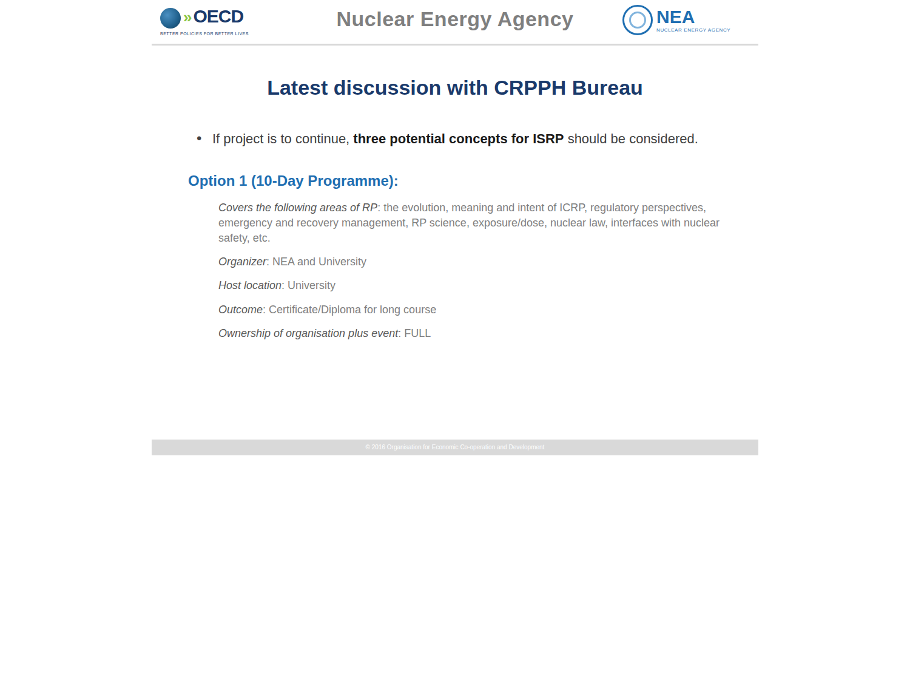»OECD
BETTER POLICIES FOR BETTER LIVES
Nuclear Energy Agency
NEA
NUCLEAR ENERGY AGENCY
Latest discussion with CRPPH Bureau
If project is to continue, three potential concepts for ISRP should be considered.
Option 1 (10-Day Programme):
Covers the following areas of RP: the evolution, meaning and intent of ICRP, regulatory perspectives, emergency and recovery management, RP science, exposure/dose, nuclear law, interfaces with nuclear safety, etc.
Organizer: NEA and University
Host location: University
Outcome: Certificate/Diploma for long course
Ownership of organisation plus event: FULL
© 2016 Organisation for Economic Co-operation and Development